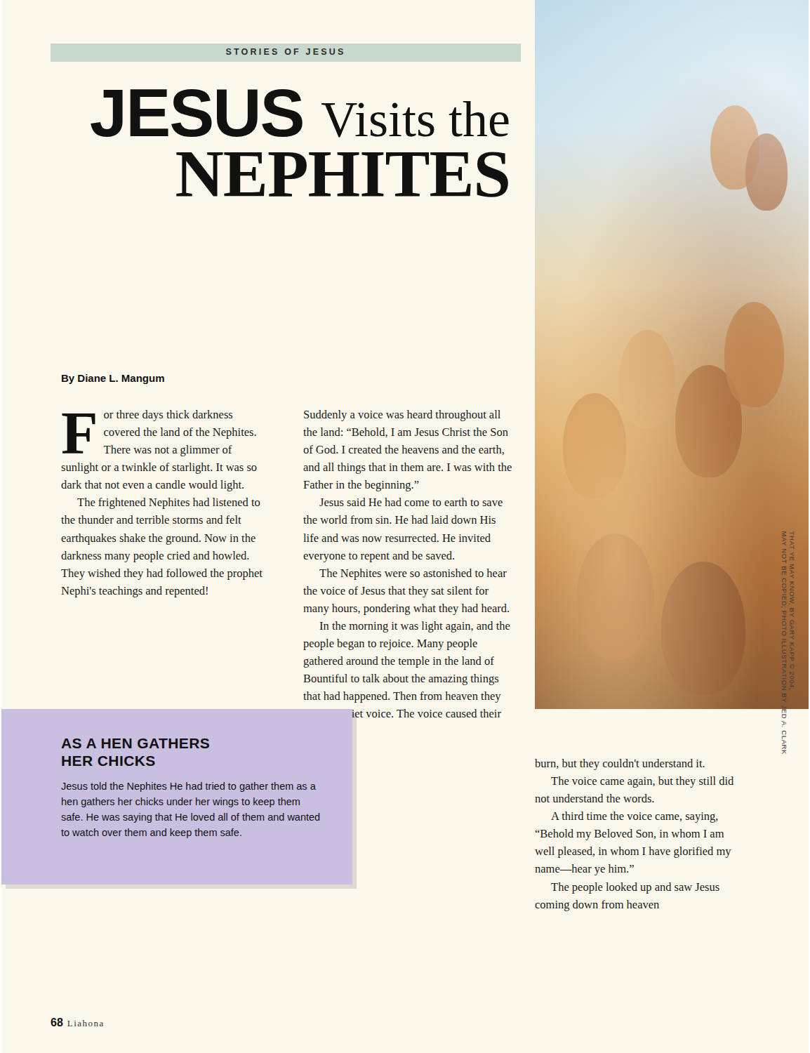STORIES OF JESUS
JESUS Visits the NEPHITES
By Diane L. Mangum
For three days thick darkness covered the land of the Nephites. There was not a glimmer of sunlight or a twinkle of starlight. It was so dark that not even a candle would light.
The frightened Nephites had listened to the thunder and terrible storms and felt earthquakes shake the ground. Now in the darkness many people cried and howled. They wished they had followed the prophet Nephi's teachings and repented!
Suddenly a voice was heard throughout all the land: “Behold, I am Jesus Christ the Son of God. I created the heavens and the earth, and all things that in them are. I was with the Father in the beginning.”
Jesus said He had come to earth to save the world from sin. He had laid down His life and was now resurrected. He invited everyone to repent and be saved.
The Nephites were so astonished to hear the voice of Jesus that they sat silent for many hours, pondering what they had heard.
In the morning it was light again, and the people began to rejoice. Many people gathered around the temple in the land of Bountiful to talk about the amazing things that had happened. Then from heaven they heard a quiet voice. The voice caused their hearts to
burn, but they couldn't understand it.
The voice came again, but they still did not understand the words.
A third time the voice came, saying, “Behold my Beloved Son, in whom I am well pleased, in whom I have glorified my name—hear ye him.”
The people looked up and saw Jesus coming down from heaven
AS A HEN GATHERS
HER CHICKS
Jesus told the Nephites He had tried to gather them as a hen gathers her chicks under her wings to keep them safe. He was saying that He loved all of them and wanted to watch over them and keep them safe.
THAT YE MAY KNOW, BY GARY KAPP © 2004,
MAY NOT BE COPIED; PHOTO ILLUSTRATION BY JED A. CLARK
68 Liahona